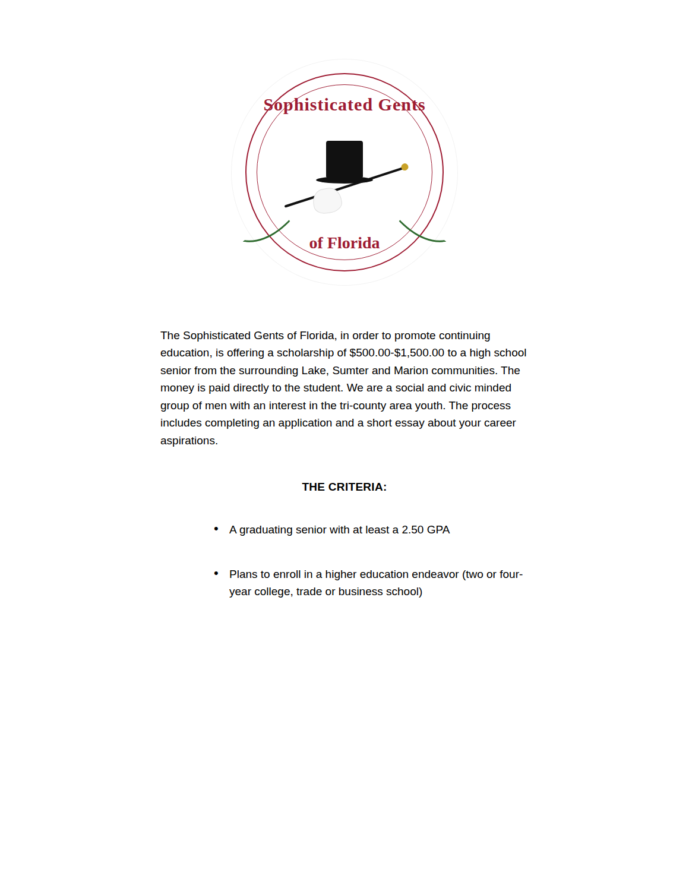Sophisticated Gents
of Florida
The Sophisticated Gents of Florida, in order to promote continuing education, is offering a scholarship of $500.00-$1,500.00 to a high school senior from the surrounding Lake, Sumter and Marion communities. The money is paid directly to the student. We are a social and civic minded group of men with an interest in the tri-county area youth. The process includes completing an application and a short essay about your career aspirations.
THE CRITERIA:
A graduating senior with at least a 2.50 GPA
Plans to enroll in a higher education endeavor (two or four-year college, trade or business school)